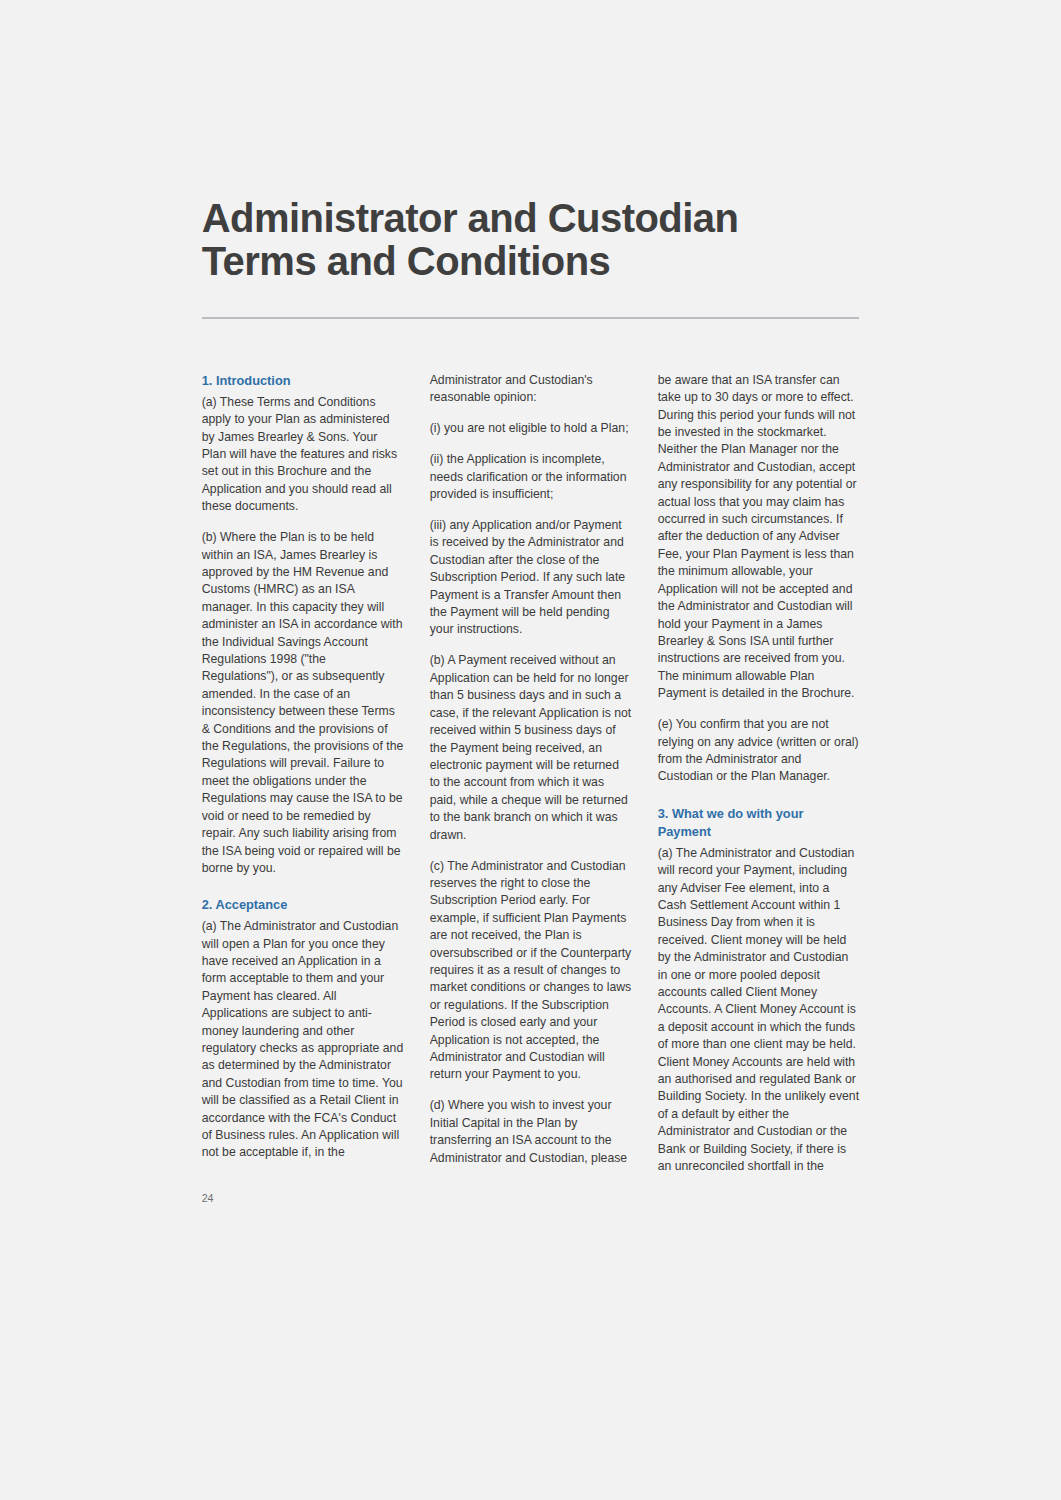Administrator and Custodian
Terms and Conditions
1. Introduction
(a) These Terms and Conditions apply to your Plan as administered by James Brearley & Sons. Your Plan will have the features and risks set out in this Brochure and the Application and you should read all these documents.
(b) Where the Plan is to be held within an ISA, James Brearley is approved by the HM Revenue and Customs (HMRC) as an ISA manager. In this capacity they will administer an ISA in accordance with the Individual Savings Account Regulations 1998 ("the Regulations"), or as subsequently amended. In the case of an inconsistency between these Terms & Conditions and the provisions of the Regulations, the provisions of the Regulations will prevail. Failure to meet the obligations under the Regulations may cause the ISA to be void or need to be remedied by repair. Any such liability arising from the ISA being void or repaired will be borne by you.
2. Acceptance
(a) The Administrator and Custodian will open a Plan for you once they have received an Application in a form acceptable to them and your Payment has cleared. All Applications are subject to anti-money laundering and other regulatory checks as appropriate and as determined by the Administrator and Custodian from time to time. You will be classified as a Retail Client in accordance with the FCA's Conduct of Business rules. An Application will not be acceptable if, in the Administrator and Custodian's reasonable opinion:
(i) you are not eligible to hold a Plan;
(ii) the Application is incomplete, needs clarification or the information provided is insufficient;
(iii) any Application and/or Payment is received by the Administrator and Custodian after the close of the Subscription Period. If any such late Payment is a Transfer Amount then the Payment will be held pending your instructions.
(b) A Payment received without an Application can be held for no longer than 5 business days and in such a case, if the relevant Application is not received within 5 business days of the Payment being received, an electronic payment will be returned to the account from which it was paid, while a cheque will be returned to the bank branch on which it was drawn.
(c) The Administrator and Custodian reserves the right to close the Subscription Period early. For example, if sufficient Plan Payments are not received, the Plan is oversubscribed or if the Counterparty requires it as a result of changes to market conditions or changes to laws or regulations. If the Subscription Period is closed early and your Application is not accepted, the Administrator and Custodian will return your Payment to you.
(d) Where you wish to invest your Initial Capital in the Plan by transferring an ISA account to the Administrator and Custodian, please be aware that an ISA transfer can take up to 30 days or more to effect. During this period your funds will not be invested in the stockmarket. Neither the Plan Manager nor the Administrator and Custodian, accept any responsibility for any potential or actual loss that you may claim has occurred in such circumstances. If after the deduction of any Adviser Fee, your Plan Payment is less than the minimum allowable, your Application will not be accepted and the Administrator and Custodian will hold your Payment in a James Brearley & Sons ISA until further instructions are received from you. The minimum allowable Plan Payment is detailed in the Brochure.
(e) You confirm that you are not relying on any advice (written or oral) from the Administrator and Custodian or the Plan Manager.
3. What we do with your Payment
(a) The Administrator and Custodian will record your Payment, including any Adviser Fee element, into a Cash Settlement Account within 1 Business Day from when it is received. Client money will be held by the Administrator and Custodian in one or more pooled deposit accounts called Client Money Accounts. A Client Money Account is a deposit account in which the funds of more than one client may be held. Client Money Accounts are held with an authorised and regulated Bank or Building Society. In the unlikely event of a default by either the Administrator and Custodian or the Bank or Building Society, if there is an unreconciled shortfall in the
24